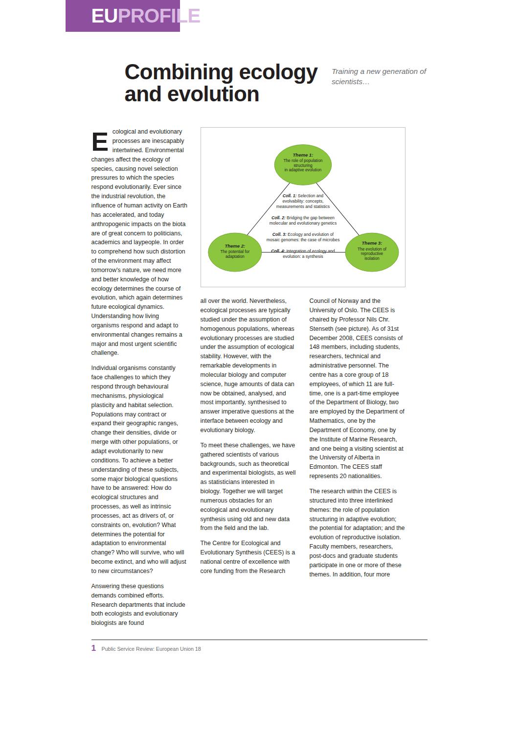EU PROFILE
Combining ecology
and evolution
Training a new generation of scientists…
Ecological and evolutionary processes are inescapably intertwined. Environmental changes affect the ecology of species, causing novel selection pressures to which the species respond evolutionarily. Ever since the industrial revolution, the influence of human activity on Earth has accelerated, and today anthropogenic impacts on the biota are of great concern to politicians, academics and laypeople. In order to comprehend how such distortion of the environment may affect tomorrow's nature, we need more and better knowledge of how ecology determines the course of evolution, which again determines future ecological dynamics. Understanding how living organisms respond and adapt to environmental changes remains a major and most urgent scientific challenge.
Individual organisms constantly face challenges to which they respond through behavioural mechanisms, physiological plasticity and habitat selection. Populations may contract or expand their geographic ranges, change their densities, divide or merge with other populations, or adapt evolutionarily to new conditions. To achieve a better understanding of these subjects, some major biological questions have to be answered: How do ecological structures and processes, as well as intrinsic processes, act as drivers of, or constraints on, evolution? What determines the potential for adaptation to environmental change? Who will survive, who will become extinct, and who will adjust to new circumstances?
Answering these questions demands combined efforts. Research departments that include both ecologists and evolutionary biologists are found
Theme 1: The role of population structuring in adaptive evolution Theme 2: The potential for adaptation Theme 3: The evolution of reproductive isolation Coll. 1: Selection and evolvability: concepts, measurements and statistics Coll. 2: Bridging the gap between molecular and evolutionary genetics Coll. 3: Ecology and evolution of mosaic genomes: the case of microbes Coll. 4: Integration of ecology and evolution: a synthesis
all over the world. Nevertheless, ecological processes are typically studied under the assumption of homogenous populations, whereas evolutionary processes are studied under the assumption of ecological stability. However, with the remarkable developments in molecular biology and computer science, huge amounts of data can now be obtained, analysed, and most importantly, synthesised to answer imperative questions at the interface between ecology and evolutionary biology.
To meet these challenges, we have gathered scientists of various backgrounds, such as theoretical and experimental biologists, as well as statisticians interested in biology. Together we will target numerous obstacles for an ecological and evolutionary synthesis using old and new data from the field and the lab.
The Centre for Ecological and Evolutionary Synthesis (CEES) is a national centre of excellence with core funding from the Research
Council of Norway and the University of Oslo. The CEES is chaired by Professor Nils Chr. Stenseth (see picture). As of 31st December 2008, CEES consists of 148 members, including students, researchers, technical and administrative personnel. The centre has a core group of 18 employees, of which 11 are full-time, one is a part-time employee of the Department of Biology, two are employed by the Department of Mathematics, one by the Department of Economy, one by the Institute of Marine Research, and one being a visiting scientist at the University of Alberta in Edmonton. The CEES staff represents 20 nationalities.
The research within the CEES is structured into three interlinked themes: the role of population structuring in adaptive evolution; the potential for adaptation; and the evolution of reproductive isolation. Faculty members, researchers, post-docs and graduate students participate in one or more of these themes. In addition, four more
1 Public Service Review: European Union 18